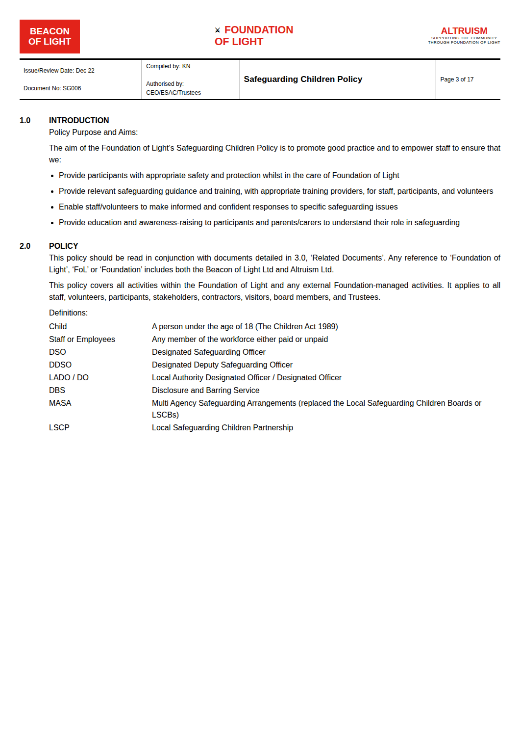BEACON
OF LIGHT
⚔FOUNDATION
OF LIGHT
ALTRUISM SUPPORTING THE COMMUNITY THROUGH FOUNDATION OF LIGHT
| Issue/Review Date: Dec 22 Document No: SG006 | Compiled by: KN Authorised by: CEO/ESAC/Trustees | Safeguarding Children Policy | Page 3 of 17 |
1.0
INTRODUCTION
Policy Purpose and Aims:
The aim of the Foundation of Light’s Safeguarding Children Policy is to promote good practice and to empower staff to ensure that we:
Provide participants with appropriate safety and protection whilst in the care of Foundation of Light
Provide relevant safeguarding guidance and training, with appropriate training providers, for staff, participants, and volunteers
Enable staff/volunteers to make informed and confident responses to specific safeguarding issues
Provide education and awareness-raising to participants and parents/carers to understand their role in safeguarding
2.0
POLICY
This policy should be read in conjunction with documents detailed in 3.0, ‘Related Documents’. Any reference to ‘Foundation of Light’, ‘FoL’ or ‘Foundation’ includes both the Beacon of Light Ltd and Altruism Ltd.
This policy covers all activities within the Foundation of Light and any external Foundation-managed activities. It applies to all staff, volunteers, participants, stakeholders, contractors, visitors, board members, and Trustees.
Definitions:
Child
A person under the age of 18 (The Children Act 1989)
Staff or Employees
Any member of the workforce either paid or unpaid
DSO
Designated Safeguarding Officer
DDSO
Designated Deputy Safeguarding Officer
LADO / DO
Local Authority Designated Officer / Designated Officer
DBS
Disclosure and Barring Service
MASA
Multi Agency Safeguarding Arrangements (replaced the Local Safeguarding Children Boards or LSCBs)
LSCP
Local Safeguarding Children Partnership